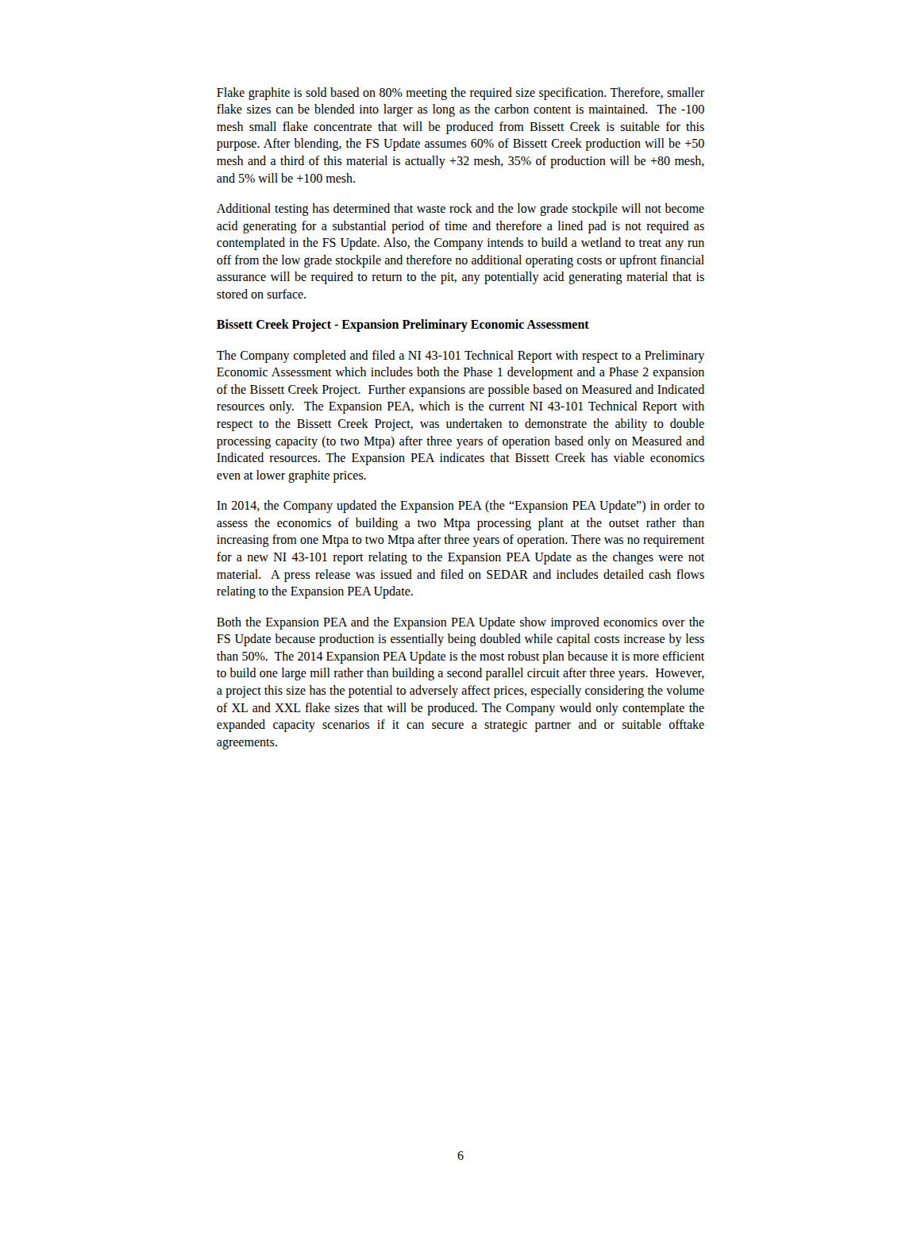Flake graphite is sold based on 80% meeting the required size specification. Therefore, smaller flake sizes can be blended into larger as long as the carbon content is maintained. The -100 mesh small flake concentrate that will be produced from Bissett Creek is suitable for this purpose. After blending, the FS Update assumes 60% of Bissett Creek production will be +50 mesh and a third of this material is actually +32 mesh, 35% of production will be +80 mesh, and 5% will be +100 mesh.
Additional testing has determined that waste rock and the low grade stockpile will not become acid generating for a substantial period of time and therefore a lined pad is not required as contemplated in the FS Update. Also, the Company intends to build a wetland to treat any run off from the low grade stockpile and therefore no additional operating costs or upfront financial assurance will be required to return to the pit, any potentially acid generating material that is stored on surface.
Bissett Creek Project - Expansion Preliminary Economic Assessment
The Company completed and filed a NI 43-101 Technical Report with respect to a Preliminary Economic Assessment which includes both the Phase 1 development and a Phase 2 expansion of the Bissett Creek Project. Further expansions are possible based on Measured and Indicated resources only. The Expansion PEA, which is the current NI 43-101 Technical Report with respect to the Bissett Creek Project, was undertaken to demonstrate the ability to double processing capacity (to two Mtpa) after three years of operation based only on Measured and Indicated resources. The Expansion PEA indicates that Bissett Creek has viable economics even at lower graphite prices.
In 2014, the Company updated the Expansion PEA (the “Expansion PEA Update”) in order to assess the economics of building a two Mtpa processing plant at the outset rather than increasing from one Mtpa to two Mtpa after three years of operation. There was no requirement for a new NI 43-101 report relating to the Expansion PEA Update as the changes were not material. A press release was issued and filed on SEDAR and includes detailed cash flows relating to the Expansion PEA Update.
Both the Expansion PEA and the Expansion PEA Update show improved economics over the FS Update because production is essentially being doubled while capital costs increase by less than 50%. The 2014 Expansion PEA Update is the most robust plan because it is more efficient to build one large mill rather than building a second parallel circuit after three years. However, a project this size has the potential to adversely affect prices, especially considering the volume of XL and XXL flake sizes that will be produced. The Company would only contemplate the expanded capacity scenarios if it can secure a strategic partner and or suitable offtake agreements.
6